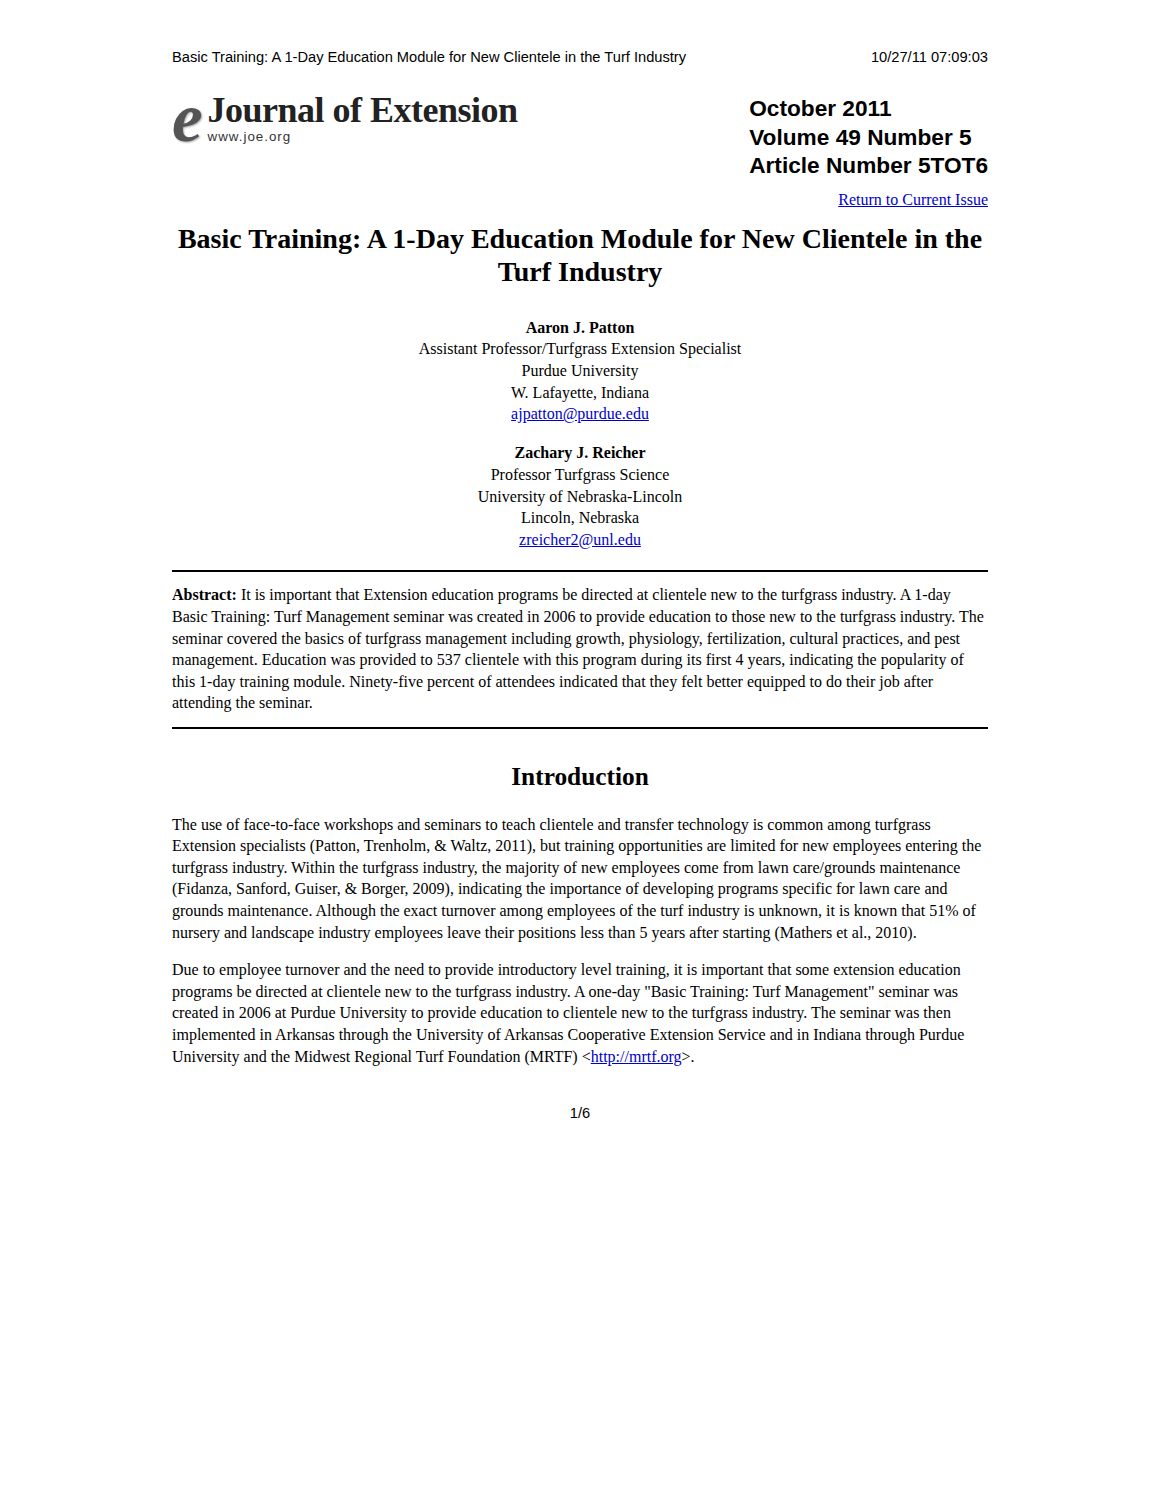Basic Training: A 1-Day Education Module for New Clientele in the Turf Industry 10/27/11 07:09:03
e Journal of Extension
www.joe.org
October 2011
Volume 49 Number 5
Article Number 5TOT6
Return to Current Issue
Basic Training: A 1-Day Education Module for New Clientele in the Turf Industry
Aaron J. Patton
Assistant Professor/Turfgrass Extension Specialist
Purdue University
W. Lafayette, Indiana
ajpatton@purdue.edu
Zachary J. Reicher
Professor Turfgrass Science
University of Nebraska-Lincoln
Lincoln, Nebraska
zreicher2@unl.edu
Abstract: It is important that Extension education programs be directed at clientele new to the turfgrass industry. A 1-day Basic Training: Turf Management seminar was created in 2006 to provide education to those new to the turfgrass industry. The seminar covered the basics of turfgrass management including growth, physiology, fertilization, cultural practices, and pest management. Education was provided to 537 clientele with this program during its first 4 years, indicating the popularity of this 1-day training module. Ninety-five percent of attendees indicated that they felt better equipped to do their job after attending the seminar.
Introduction
The use of face-to-face workshops and seminars to teach clientele and transfer technology is common among turfgrass Extension specialists (Patton, Trenholm, & Waltz, 2011), but training opportunities are limited for new employees entering the turfgrass industry. Within the turfgrass industry, the majority of new employees come from lawn care/grounds maintenance (Fidanza, Sanford, Guiser, & Borger, 2009), indicating the importance of developing programs specific for lawn care and grounds maintenance. Although the exact turnover among employees of the turf industry is unknown, it is known that 51% of nursery and landscape industry employees leave their positions less than 5 years after starting (Mathers et al., 2010).
Due to employee turnover and the need to provide introductory level training, it is important that some extension education programs be directed at clientele new to the turfgrass industry. A one-day "Basic Training: Turf Management" seminar was created in 2006 at Purdue University to provide education to clientele new to the turfgrass industry. The seminar was then implemented in Arkansas through the University of Arkansas Cooperative Extension Service and in Indiana through Purdue University and the Midwest Regional Turf Foundation (MRTF) <http://mrtf.org>.
1/6